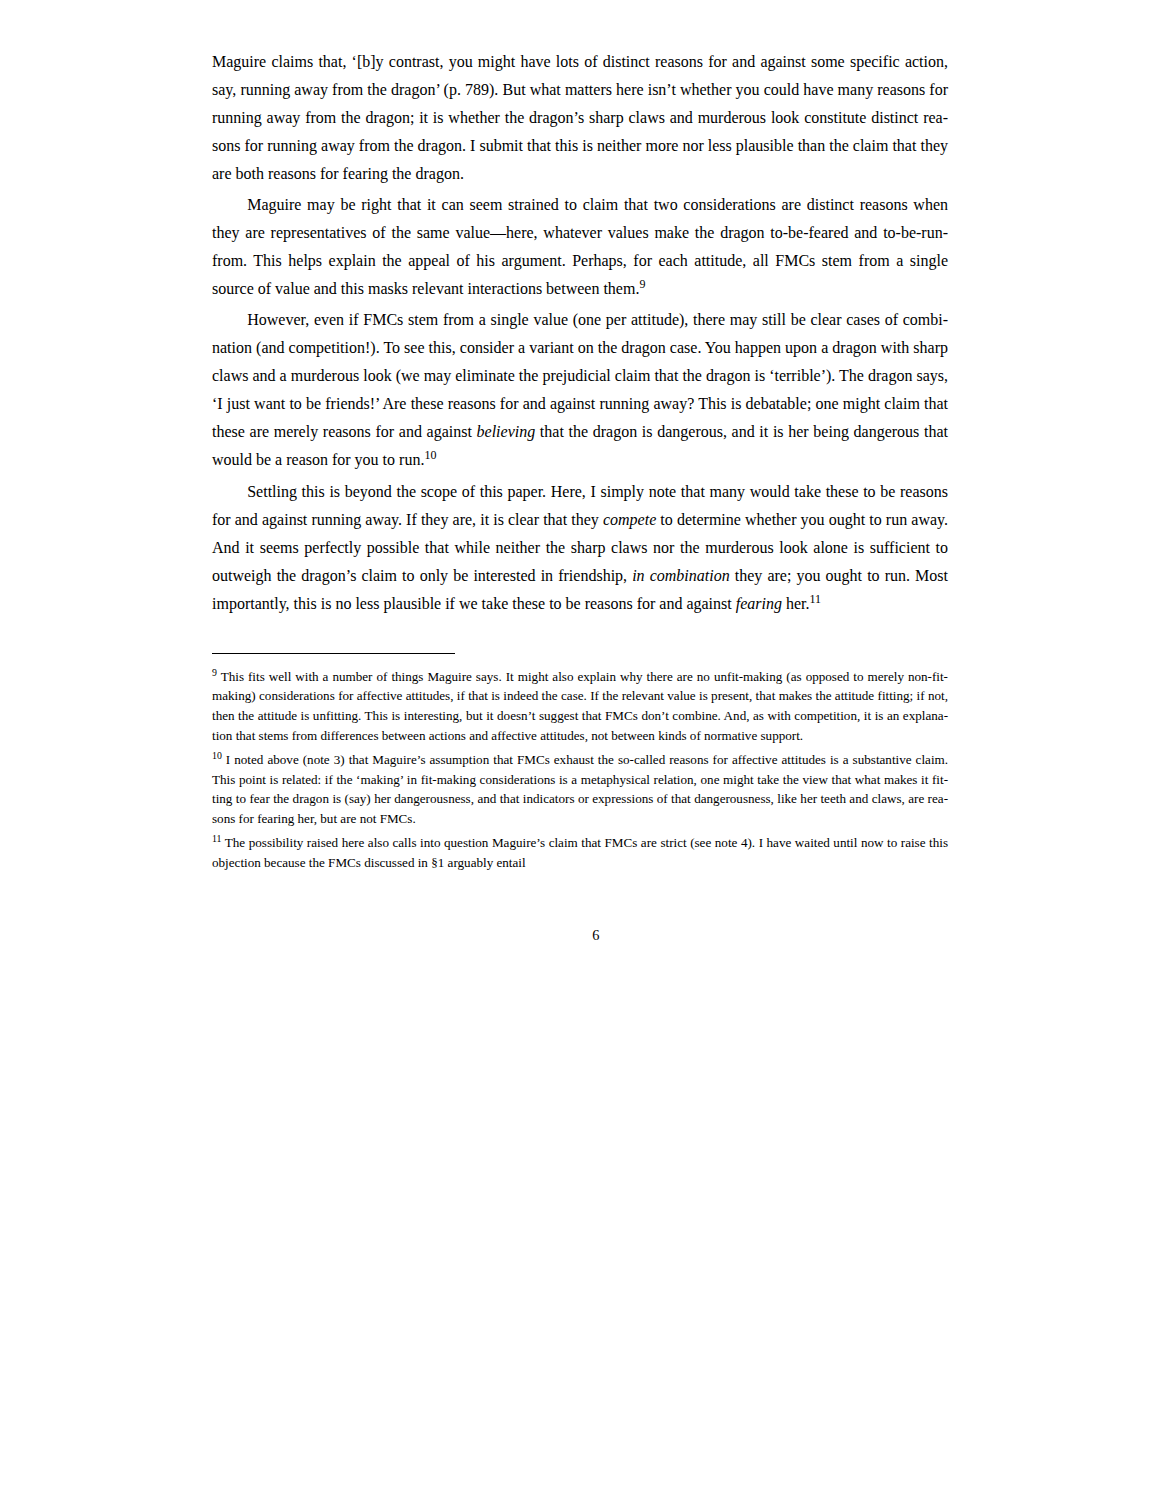Maguire claims that, ‘[b]y contrast, you might have lots of distinct reasons for and against some specific action, say, running away from the dragon’ (p. 789). But what matters here isn’t whether you could have many reasons for running away from the dragon; it is whether the dragon’s sharp claws and murderous look constitute distinct reasons for running away from the dragon. I submit that this is neither more nor less plausible than the claim that they are both reasons for fearing the dragon.
Maguire may be right that it can seem strained to claim that two considerations are distinct reasons when they are representatives of the same value—here, whatever values make the dragon to-be-feared and to-be-run-from. This helps explain the appeal of his argument. Perhaps, for each attitude, all FMCs stem from a single source of value and this masks relevant interactions between them.9
However, even if FMCs stem from a single value (one per attitude), there may still be clear cases of combination (and competition!). To see this, consider a variant on the dragon case. You happen upon a dragon with sharp claws and a murderous look (we may eliminate the prejudicial claim that the dragon is ‘terrible’). The dragon says, ‘I just want to be friends!’ Are these reasons for and against running away? This is debatable; one might claim that these are merely reasons for and against believing that the dragon is dangerous, and it is her being dangerous that would be a reason for you to run.10
Settling this is beyond the scope of this paper. Here, I simply note that many would take these to be reasons for and against running away. If they are, it is clear that they compete to determine whether you ought to run away. And it seems perfectly possible that while neither the sharp claws nor the murderous look alone is sufficient to outweigh the dragon’s claim to only be interested in friendship, in combination they are; you ought to run. Most importantly, this is no less plausible if we take these to be reasons for and against fearing her.11
9 This fits well with a number of things Maguire says. It might also explain why there are no unfit-making (as opposed to merely non-fit-making) considerations for affective attitudes, if that is indeed the case. If the relevant value is present, that makes the attitude fitting; if not, then the attitude is unfitting. This is interesting, but it doesn’t suggest that FMCs don’t combine. And, as with competition, it is an explanation that stems from differences between actions and affective attitudes, not between kinds of normative support.
10 I noted above (note 3) that Maguire’s assumption that FMCs exhaust the so-called reasons for affective attitudes is a substantive claim. This point is related: if the ‘making’ in fit-making considerations is a metaphysical relation, one might take the view that what makes it fitting to fear the dragon is (say) her dangerousness, and that indicators or expressions of that dangerousness, like her teeth and claws, are reasons for fearing her, but are not FMCs.
11 The possibility raised here also calls into question Maguire’s claim that FMCs are strict (see note 4). I have waited until now to raise this objection because the FMCs discussed in §1 arguably entail
6